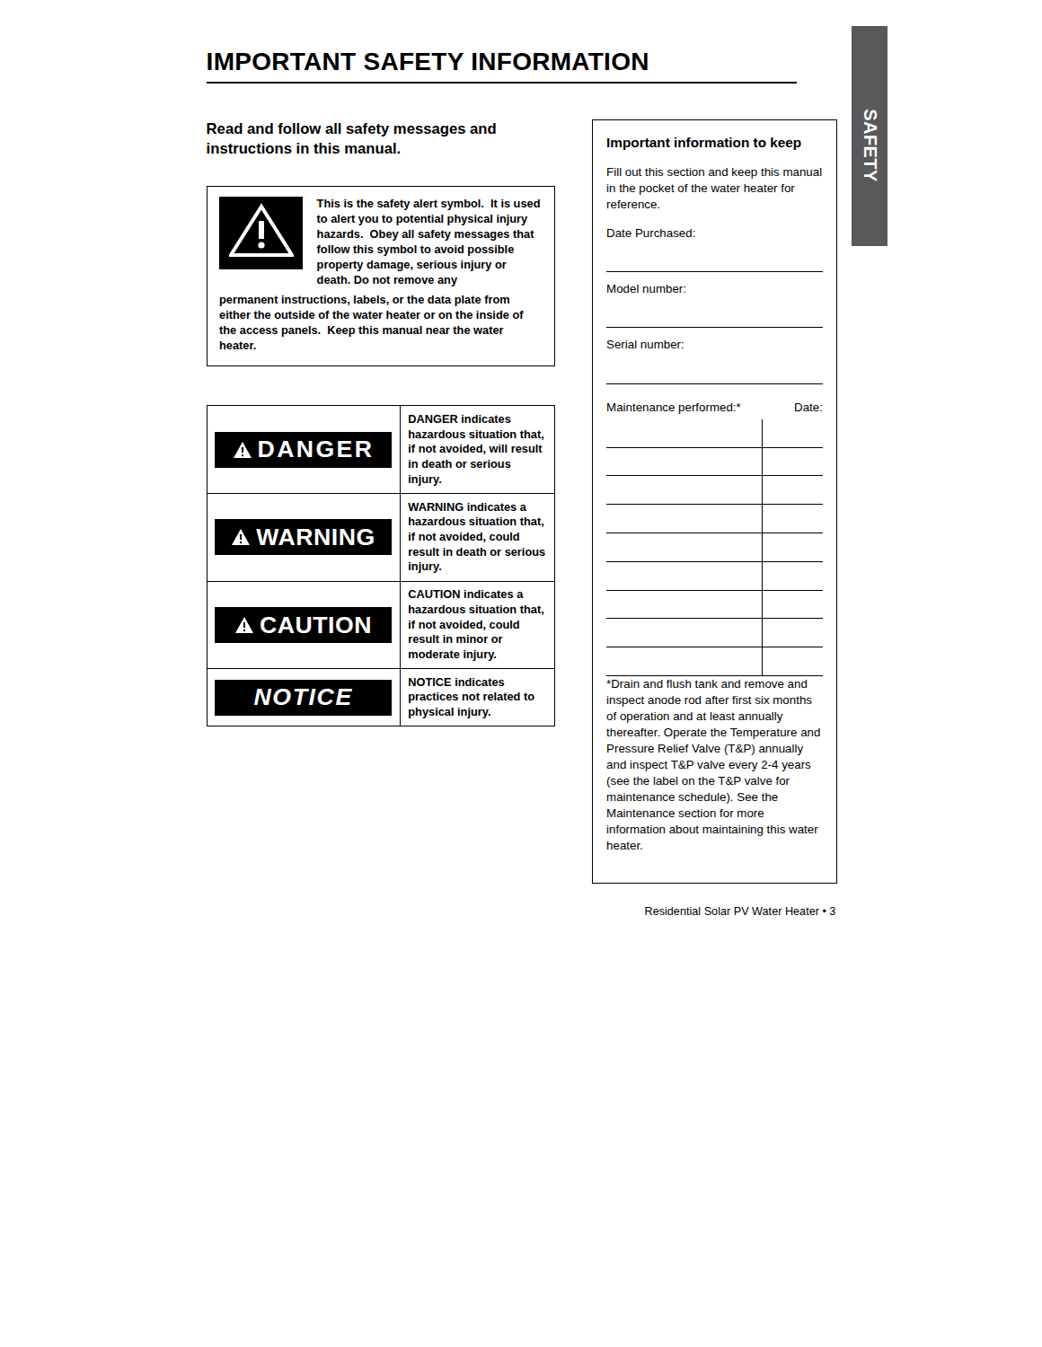SAFETY
IMPORTANT SAFETY INFORMATION
Read and follow all safety messages and instructions in this manual.
This is the safety alert symbol. It is used to alert you to potential physical injury hazards. Obey all safety messages that follow this symbol to avoid possible property damage, serious injury or death. Do not remove any
permanent instructions, labels, or the data plate from either the outside of the water heater or on the inside of the access panels. Keep this manual near the water heater.
| DANGER | DANGER indicates hazardous situation that, if not avoided, will result in death or serious injury. |
| WARNING | WARNING indicates a hazardous situation that, if not avoided, could result in death or serious injury. |
| CAUTION | CAUTION indicates a hazardous situation that, if not avoided, could result in minor or moderate injury. |
| NOTICE | NOTICE indicates practices not related to physical injury. |
Important information to keep
Fill out this section and keep this manual in the pocket of the water heater for reference.
Date Purchased:
Model number:
Serial number:
Maintenance performed:* Date:
*Drain and flush tank and remove and inspect anode rod after first six months of operation and at least annually thereafter. Operate the Temperature and Pressure Relief Valve (T&P) annually and inspect T&P valve every 2-4 years (see the label on the T&P valve for maintenance schedule). See the Maintenance section for more information about maintaining this water heater.
Residential Solar PV Water Heater • 3